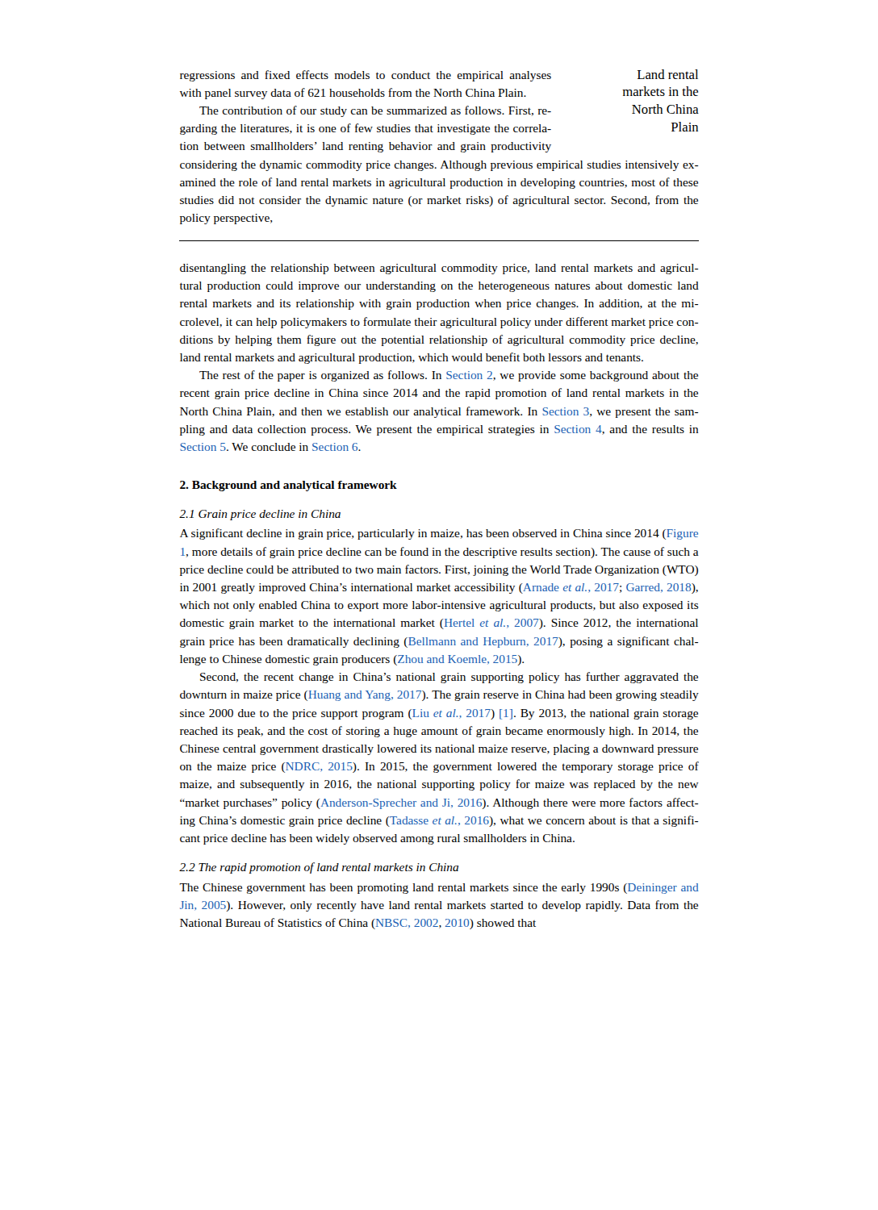Land rental
markets in the
North China
Plain
regressions and fixed effects models to conduct the empirical analyses with panel survey data of 621 households from the North China Plain.
The contribution of our study can be summarized as follows. First, regarding the literatures, it is one of few studies that investigate the correlation between smallholders’ land renting behavior and grain productivity considering the dynamic commodity price changes. Although previous empirical studies intensively examined the role of land rental markets in agricultural production in developing countries, most of these studies did not consider the dynamic nature (or market risks) of agricultural sector. Second, from the policy perspective,
disentangling the relationship between agricultural commodity price, land rental markets and agricultural production could improve our understanding on the heterogeneous natures about domestic land rental markets and its relationship with grain production when price changes. In addition, at the microlevel, it can help policymakers to formulate their agricultural policy under different market price conditions by helping them figure out the potential relationship of agricultural commodity price decline, land rental markets and agricultural production, which would benefit both lessors and tenants.
The rest of the paper is organized as follows. In Section 2, we provide some background about the recent grain price decline in China since 2014 and the rapid promotion of land rental markets in the North China Plain, and then we establish our analytical framework. In Section 3, we present the sampling and data collection process. We present the empirical strategies in Section 4, and the results in Section 5. We conclude in Section 6.
2. Background and analytical framework
2.1 Grain price decline in China
A significant decline in grain price, particularly in maize, has been observed in China since 2014 (Figure 1, more details of grain price decline can be found in the descriptive results section). The cause of such a price decline could be attributed to two main factors. First, joining the World Trade Organization (WTO) in 2001 greatly improved China’s international market accessibility (Arnade et al., 2017; Garred, 2018), which not only enabled China to export more labor-intensive agricultural products, but also exposed its domestic grain market to the international market (Hertel et al., 2007). Since 2012, the international grain price has been dramatically declining (Bellmann and Hepburn, 2017), posing a significant challenge to Chinese domestic grain producers (Zhou and Koemle, 2015).
Second, the recent change in China’s national grain supporting policy has further aggravated the downturn in maize price (Huang and Yang, 2017). The grain reserve in China had been growing steadily since 2000 due to the price support program (Liu et al., 2017) [1]. By 2013, the national grain storage reached its peak, and the cost of storing a huge amount of grain became enormously high. In 2014, the Chinese central government drastically lowered its national maize reserve, placing a downward pressure on the maize price (NDRC, 2015). In 2015, the government lowered the temporary storage price of maize, and subsequently in 2016, the national supporting policy for maize was replaced by the new “market purchases” policy (Anderson-Sprecher and Ji, 2016). Although there were more factors affecting China’s domestic grain price decline (Tadasse et al., 2016), what we concern about is that a significant price decline has been widely observed among rural smallholders in China.
2.2 The rapid promotion of land rental markets in China
The Chinese government has been promoting land rental markets since the early 1990s (Deininger and Jin, 2005). However, only recently have land rental markets started to develop rapidly. Data from the National Bureau of Statistics of China (NBSC, 2002, 2010) showed that